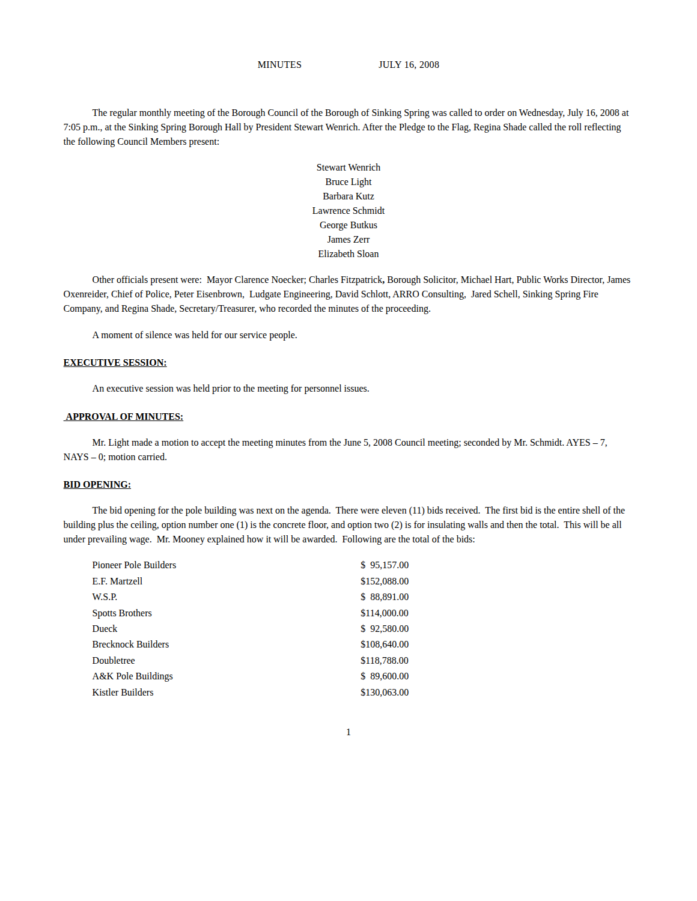MINUTES JULY 16, 2008
The regular monthly meeting of the Borough Council of the Borough of Sinking Spring was called to order on Wednesday, July 16, 2008 at 7:05 p.m., at the Sinking Spring Borough Hall by President Stewart Wenrich. After the Pledge to the Flag, Regina Shade called the roll reflecting the following Council Members present:
Stewart Wenrich
Bruce Light
Barbara Kutz
Lawrence Schmidt
George Butkus
James Zerr
Elizabeth Sloan
Other officials present were: Mayor Clarence Noecker; Charles Fitzpatrick, Borough Solicitor, Michael Hart, Public Works Director, James Oxenreider, Chief of Police, Peter Eisenbrown, Ludgate Engineering, David Schlott, ARRO Consulting, Jared Schell, Sinking Spring Fire Company, and Regina Shade, Secretary/Treasurer, who recorded the minutes of the proceeding.
A moment of silence was held for our service people.
EXECUTIVE SESSION:
An executive session was held prior to the meeting for personnel issues.
APPROVAL OF MINUTES:
Mr. Light made a motion to accept the meeting minutes from the June 5, 2008 Council meeting; seconded by Mr. Schmidt. AYES – 7, NAYS – 0; motion carried.
BID OPENING:
The bid opening for the pole building was next on the agenda. There were eleven (11) bids received. The first bid is the entire shell of the building plus the ceiling, option number one (1) is the concrete floor, and option two (2) is for insulating walls and then the total. This will be all under prevailing wage. Mr. Mooney explained how it will be awarded. Following are the total of the bids:
| Pioneer Pole Builders | $ 95,157.00 |
| E.F. Martzell | $152,088.00 |
| W.S.P. | $ 88,891.00 |
| Spotts Brothers | $114,000.00 |
| Dueck | $ 92,580.00 |
| Brecknock Builders | $108,640.00 |
| Doubletree | $118,788.00 |
| A&K Pole Buildings | $ 89,600.00 |
| Kistler Builders | $130,063.00 |
1